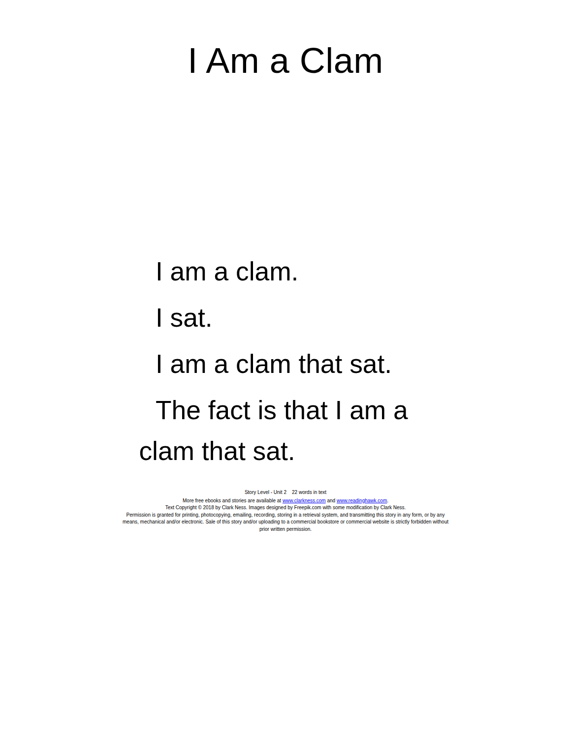I Am a Clam
I am a clam.
I sat.
I am a clam that sat.
The fact is that I am a clam that sat.
Story Level - Unit 2 22 words in text
More free ebooks and stories are available at www.clarkness.com and www.readinghawk.com.
Text Copyright © 2018 by Clark Ness. Images designed by Freepik.com with some modification by Clark Ness.
Permission is granted for printing, photocopying, emailing, recording, storing in a retrieval system, and transmitting this story in any form, or by any means, mechanical and/or electronic. Sale of this story and/or uploading to a commercial bookstore or commercial website is strictly forbidden without prior written permission.